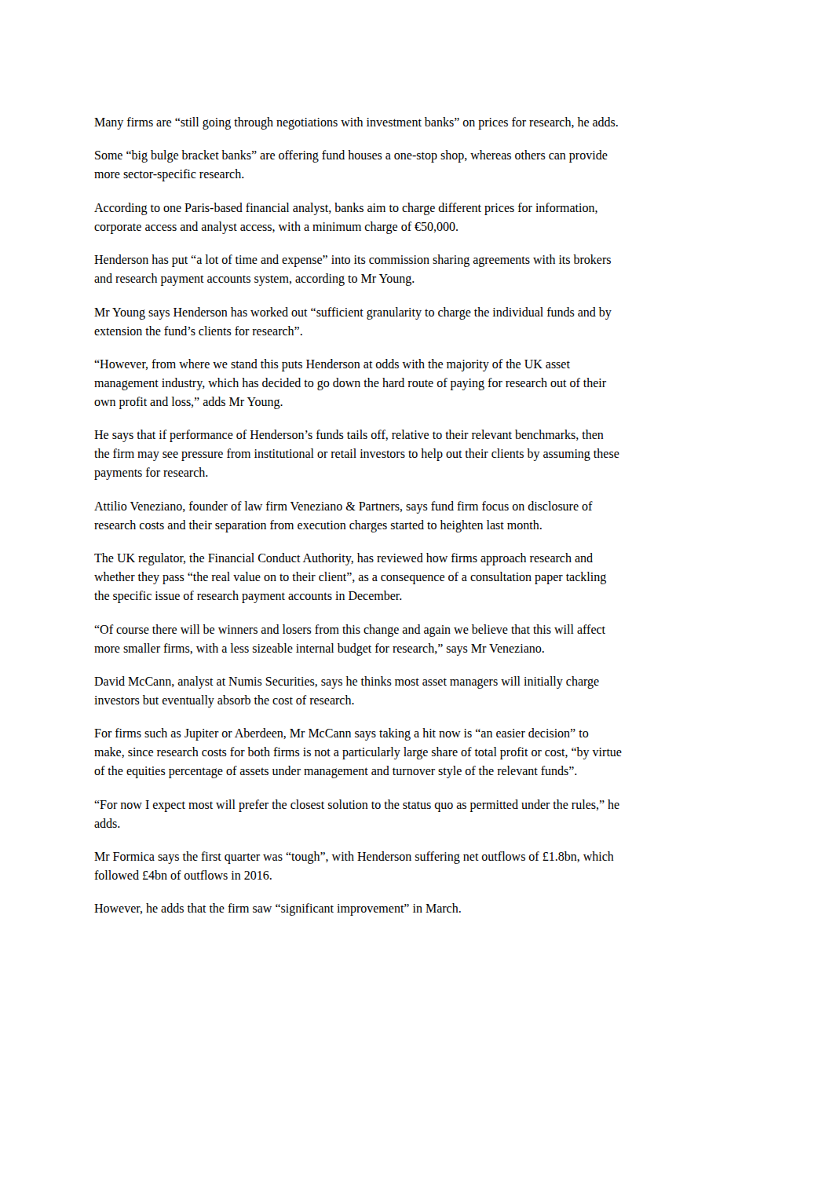Many firms are “still going through negotiations with investment banks” on prices for research, he adds.
Some “big bulge bracket banks” are offering fund houses a one-stop shop, whereas others can provide more sector-specific research.
According to one Paris-based financial analyst, banks aim to charge different prices for information, corporate access and analyst access, with a minimum charge of €50,000.
Henderson has put “a lot of time and expense” into its commission sharing agreements with its brokers and research payment accounts system, according to Mr Young.
Mr Young says Henderson has worked out “sufficient granularity to charge the individual funds and by extension the fund’s clients for research”.
“However, from where we stand this puts Henderson at odds with the majority of the UK asset management industry, which has decided to go down the hard route of paying for research out of their own profit and loss,” adds Mr Young.
He says that if performance of Henderson’s funds tails off, relative to their relevant benchmarks, then the firm may see pressure from institutional or retail investors to help out their clients by assuming these payments for research.
Attilio Veneziano, founder of law firm Veneziano & Partners, says fund firm focus on disclosure of research costs and their separation from execution charges started to heighten last month.
The UK regulator, the Financial Conduct Authority, has reviewed how firms approach research and whether they pass “the real value on to their client”, as a consequence of a consultation paper tackling the specific issue of research payment accounts in December.
“Of course there will be winners and losers from this change and again we believe that this will affect more smaller firms, with a less sizeable internal budget for research,” says Mr Veneziano.
David McCann, analyst at Numis Securities, says he thinks most asset managers will initially charge investors but eventually absorb the cost of research.
For firms such as Jupiter or Aberdeen, Mr McCann says taking a hit now is “an easier decision” to make, since research costs for both firms is not a particularly large share of total profit or cost, “by virtue of the equities percentage of assets under management and turnover style of the relevant funds”.
“For now I expect most will prefer the closest solution to the status quo as permitted under the rules,” he adds.
Mr Formica says the first quarter was “tough”, with Henderson suffering net outflows of £1.8bn, which followed £4bn of outflows in 2016.
However, he adds that the firm saw “significant improvement” in March.